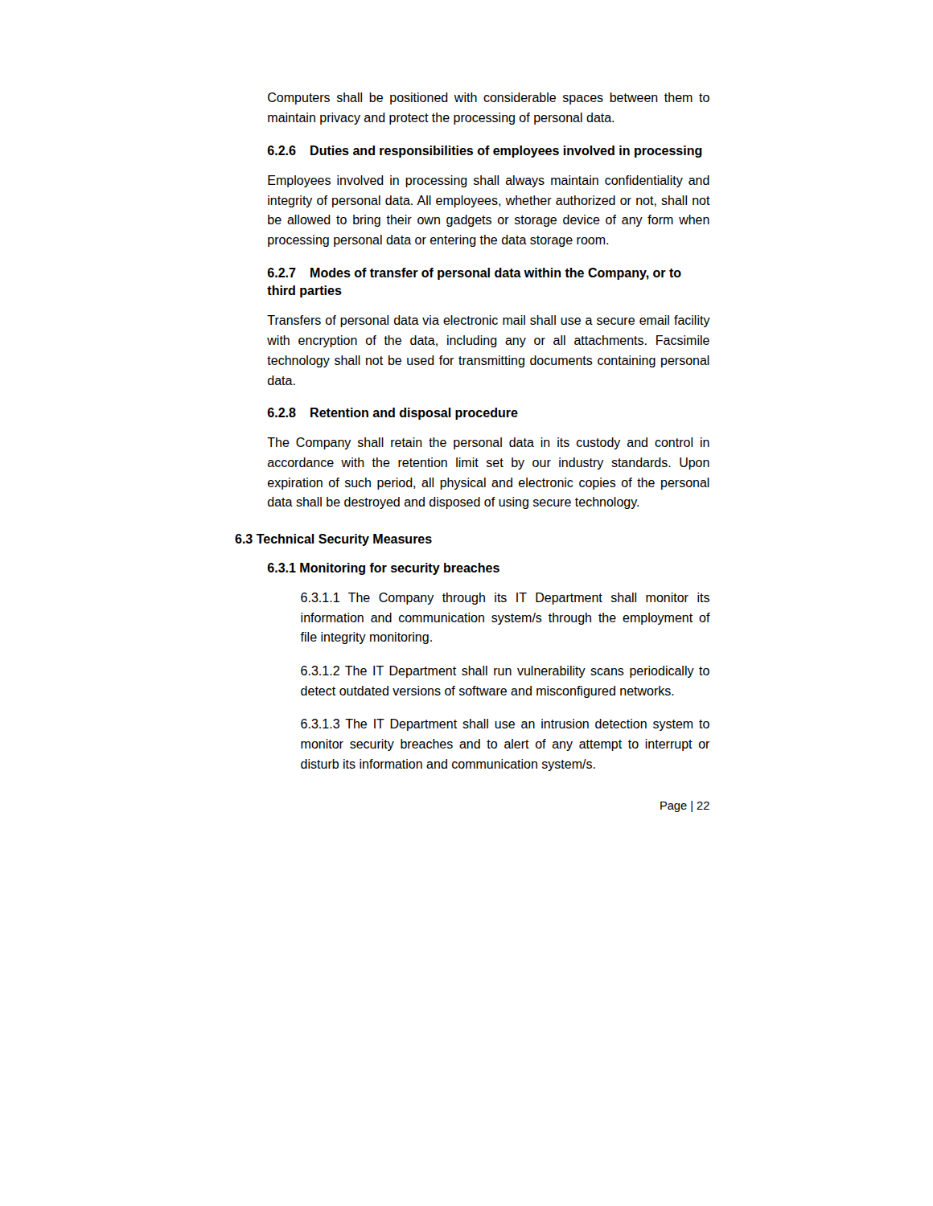Computers shall be positioned with considerable spaces between them to maintain privacy and protect the processing of personal data.
6.2.6 Duties and responsibilities of employees involved in processing
Employees involved in processing shall always maintain confidentiality and integrity of personal data. All employees, whether authorized or not, shall not be allowed to bring their own gadgets or storage device of any form when processing personal data or entering the data storage room.
6.2.7 Modes of transfer of personal data within the Company, or to third parties
Transfers of personal data via electronic mail shall use a secure email facility with encryption of the data, including any or all attachments. Facsimile technology shall not be used for transmitting documents containing personal data.
6.2.8 Retention and disposal procedure
The Company shall retain the personal data in its custody and control in accordance with the retention limit set by our industry standards. Upon expiration of such period, all physical and electronic copies of the personal data shall be destroyed and disposed of using secure technology.
6.3 Technical Security Measures
6.3.1 Monitoring for security breaches
6.3.1.1 The Company through its IT Department shall monitor its information and communication system/s through the employment of file integrity monitoring.
6.3.1.2 The IT Department shall run vulnerability scans periodically to detect outdated versions of software and misconfigured networks.
6.3.1.3 The IT Department shall use an intrusion detection system to monitor security breaches and to alert of any attempt to interrupt or disturb its information and communication system/s.
Page | 22